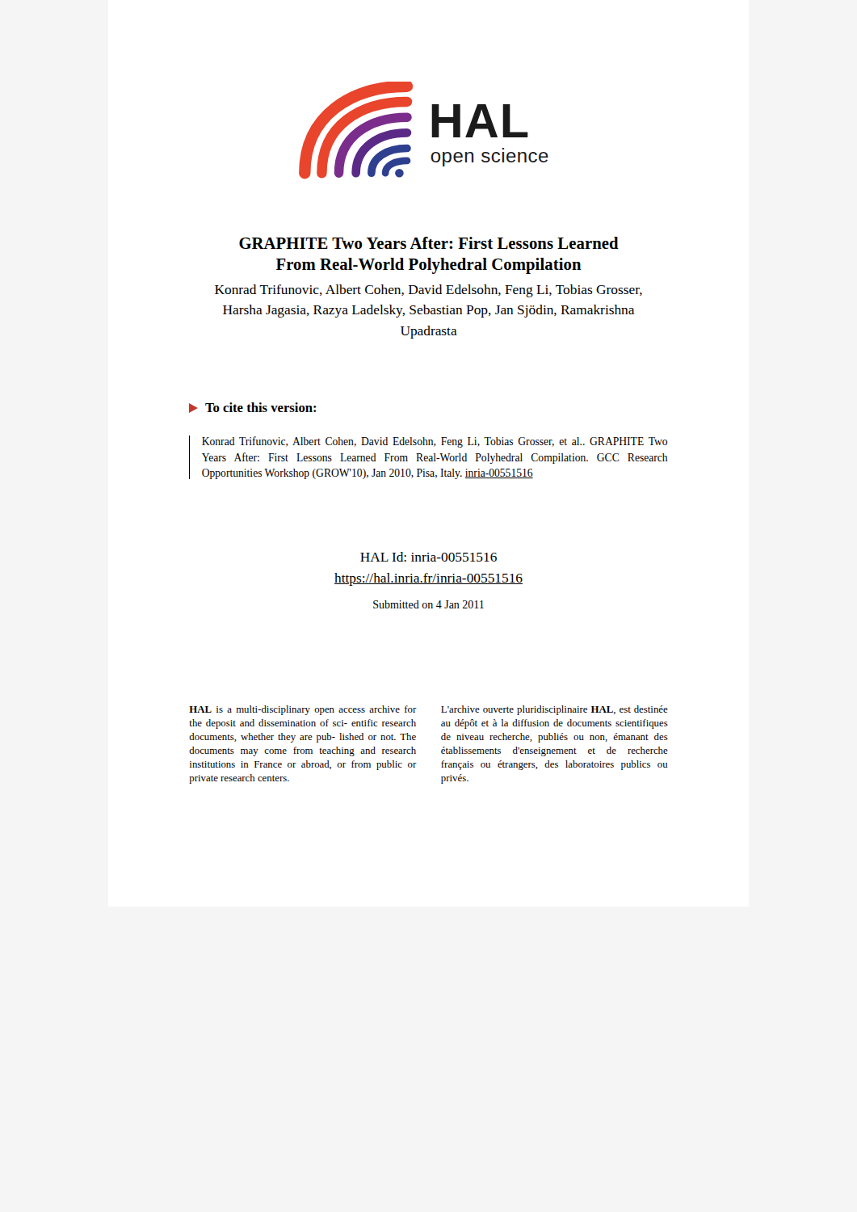HAL open science HAL open science
GRAPHITE Two Years After: First Lessons Learned
From Real-World Polyhedral Compilation
Konrad Trifunovic, Albert Cohen, David Edelsohn, Feng Li, Tobias Grosser,
Harsha Jagasia, Razya Ladelsky, Sebastian Pop, Jan Sjödin, Ramakrishna
Upadrasta
To cite this version:
Konrad Trifunovic, Albert Cohen, David Edelsohn, Feng Li, Tobias Grosser, et al.. GRAPHITE Two Years After: First Lessons Learned From Real-World Polyhedral Compilation. GCC Research Opportunities Workshop (GROW'10), Jan 2010, Pisa, Italy. inria-00551516
HAL Id: inria-00551516
https://hal.inria.fr/inria-00551516
Submitted on 4 Jan 2011
HAL is a multi-disciplinary open access archive for the deposit and dissemination of sci- entific research documents, whether they are pub- lished or not. The documents may come from teaching and research institutions in France or abroad, or from public or private research centers.
L'archive ouverte pluridisciplinaire HAL, est destinée au dépôt et à la diffusion de documents scientifiques de niveau recherche, publiés ou non, émanant des établissements d'enseignement et de recherche français ou étrangers, des laboratoires publics ou privés.